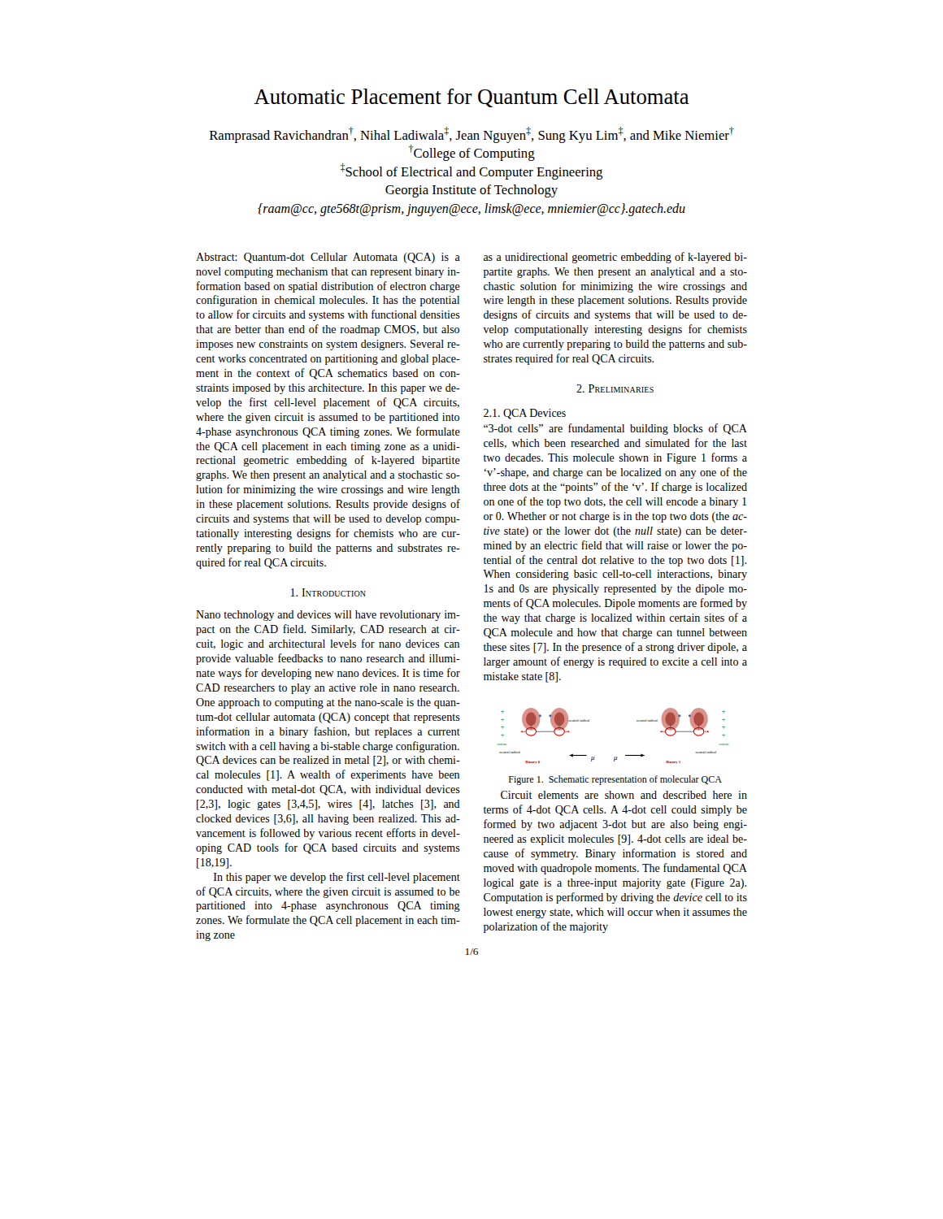Automatic Placement for Quantum Cell Automata
Ramprasad Ravichandran†, Nihal Ladiwala‡, Jean Nguyen‡, Sung Kyu Lim‡, and Mike Niemier†
†College of Computing
‡School of Electrical and Computer Engineering
Georgia Institute of Technology
{raam@cc, gte568t@prism, jnguyen@ece, limsk@ece, mniemier@cc}.gatech.edu
Abstract: Quantum-dot Cellular Automata (QCA) is a novel computing mechanism that can represent binary information based on spatial distribution of electron charge configuration in chemical molecules. It has the potential to allow for circuits and systems with functional densities that are better than end of the roadmap CMOS, but also imposes new constraints on system designers. Several recent works concentrated on partitioning and global placement in the context of QCA schematics based on constraints imposed by this architecture. In this paper we develop the first cell-level placement of QCA circuits, where the given circuit is assumed to be partitioned into 4-phase asynchronous QCA timing zones. We formulate the QCA cell placement in each timing zone as a unidirectional geometric embedding of k-layered bipartite graphs. We then present an analytical and a stochastic solution for minimizing the wire crossings and wire length in these placement solutions. Results provide designs of circuits and systems that will be used to develop computationally interesting designs for chemists who are currently preparing to build the patterns and substrates required for real QCA circuits.
1. Introduction
Nano technology and devices will have revolutionary impact on the CAD field. Similarly, CAD research at circuit, logic and architectural levels for nano devices can provide valuable feedbacks to nano research and illuminate ways for developing new nano devices. It is time for CAD researchers to play an active role in nano research. One approach to computing at the nano-scale is the quantum-dot cellular automata (QCA) concept that represents information in a binary fashion, but replaces a current switch with a cell having a bi-stable charge configuration. QCA devices can be realized in metal [2], or with chemical molecules [1]. A wealth of experiments have been conducted with metal-dot QCA, with individual devices [2,3], logic gates [3,4,5], wires [4], latches [3], and clocked devices [3,6], all having been realized. This advancement is followed by various recent efforts in developing CAD tools for QCA based circuits and systems [18,19].
In this paper we develop the first cell-level placement of QCA circuits, where the given circuit is assumed to be partitioned into 4-phase asynchronous QCA timing zones. We formulate the QCA cell placement in each timing zone
as a unidirectional geometric embedding of k-layered bipartite graphs. We then present an analytical and a stochastic solution for minimizing the wire crossings and wire length in these placement solutions. Results provide designs of circuits and systems that will be used to develop computationally interesting designs for chemists who are currently preparing to build the patterns and substrates required for real QCA circuits.
2. Preliminaries
2.1. QCA Devices
“3-dot cells” are fundamental building blocks of QCA cells, which been researched and simulated for the last two decades. This molecule shown in Figure 1 forms a ‘v’-shape, and charge can be localized on any one of the three dots at the “points” of the ‘v’. If charge is localized on one of the top two dots, the cell will encode a binary 1 or 0. Whether or not charge is in the top two dots (the active state) or the lower dot (the null state) can be determined by an electric field that will raise or lower the potential of the central dot relative to the top two dots [1]. When considering basic cell-to-cell interactions, binary 1s and 0s are physically represented by the dipole moments of QCA molecules. Dipole moments are formed by the way that charge is localized within certain sites of a QCA molecule and how that charge can tunnel between these sites [7]. In the presence of a strong driver dipole, a larger amount of energy is required to excite a cell into a mistake state [8].
+ + + + cation neutral radical neutral radical Binary 0 μ + + + + cation neutral radical neutral radical Binary 1 μ
Figure 1. Schematic representation of molecular QCA
Circuit elements are shown and described here in terms of 4-dot QCA cells. A 4-dot cell could simply be formed by two adjacent 3-dot but are also being engineered as explicit molecules [9]. 4-dot cells are ideal because of symmetry. Binary information is stored and moved with quadropole moments. The fundamental QCA logical gate is a three-input majority gate (Figure 2a). Computation is performed by driving the device cell to its lowest energy state, which will occur when it assumes the polarization of the majority
1/6